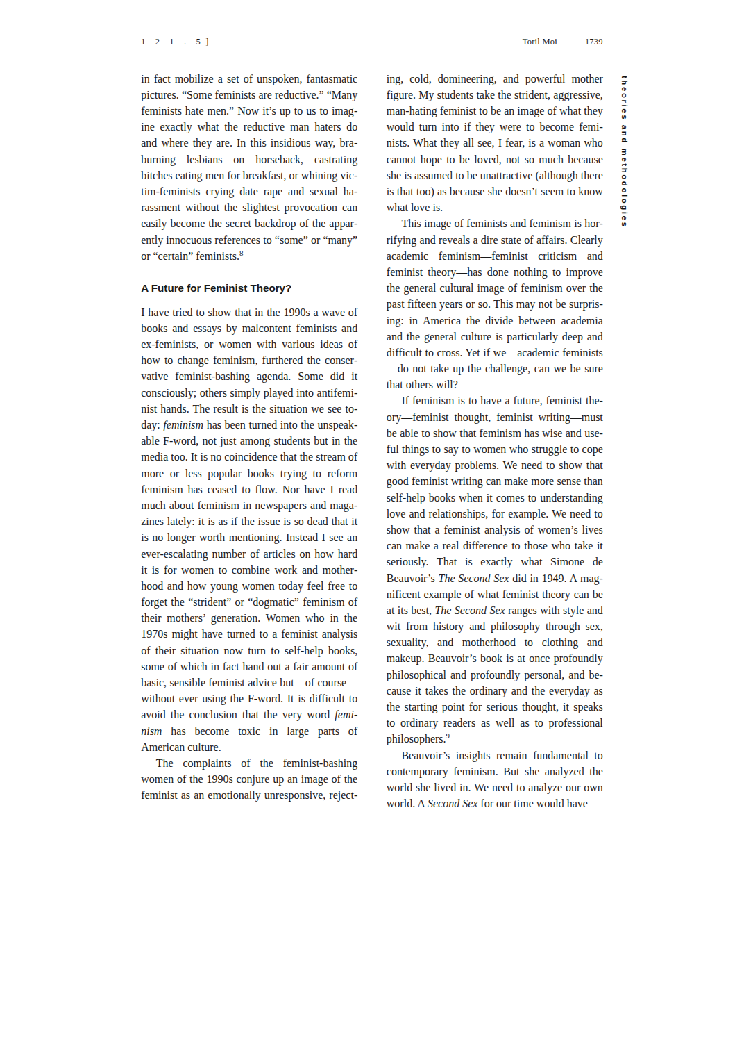1 2 1 . 5]
Toril Moi 1739
theories and methodologies
in fact mobilize a set of unspoken, fantasmatic pictures. “Some feminists are reductive.” “Many feminists hate men.” Now it’s up to us to imagine exactly what the reductive man haters do and where they are. In this insidious way, bra-burning lesbians on horseback, castrating bitches eating men for breakfast, or whining victim-feminists crying date rape and sexual harassment without the slightest provocation can easily become the secret backdrop of the apparently innocuous references to “some” or “many” or “certain” feminists.8
A Future for Feminist Theory?
I have tried to show that in the 1990s a wave of books and essays by malcontent feminists and ex-feminists, or women with various ideas of how to change feminism, furthered the conservative feminist-bashing agenda. Some did it consciously; others simply played into antifeminist hands. The result is the situation we see today: feminism has been turned into the unspeakable F-word, not just among students but in the media too. It is no coincidence that the stream of more or less popular books trying to reform feminism has ceased to flow. Nor have I read much about feminism in newspapers and magazines lately: it is as if the issue is so dead that it is no longer worth mentioning. Instead I see an ever-escalating number of articles on how hard it is for women to combine work and motherhood and how young women today feel free to forget the “strident” or “dogmatic” feminism of their mothers’ generation. Women who in the 1970s might have turned to a feminist analysis of their situation now turn to self-help books, some of which in fact hand out a fair amount of basic, sensible feminist advice but—of course—without ever using the F-word. It is difficult to avoid the conclusion that the very word feminism has become toxic in large parts of American culture.
The complaints of the feminist-bashing women of the 1990s conjure up an image of the feminist as an emotionally unresponsive, rejecting, cold, domineering, and powerful mother figure. My students take the strident, aggressive, man-hating feminist to be an image of what they would turn into if they were to become feminists. What they all see, I fear, is a woman who cannot hope to be loved, not so much because she is assumed to be unattractive (although there is that too) as because she doesn’t seem to know what love is.
This image of feminists and feminism is horrifying and reveals a dire state of affairs. Clearly academic feminism—feminist criticism and feminist theory—has done nothing to improve the general cultural image of feminism over the past fifteen years or so. This may not be surprising: in America the divide between academia and the general culture is particularly deep and difficult to cross. Yet if we—academic feminists—do not take up the challenge, can we be sure that others will?
If feminism is to have a future, feminist theory—feminist thought, feminist writing—must be able to show that feminism has wise and useful things to say to women who struggle to cope with everyday problems. We need to show that good feminist writing can make more sense than self-help books when it comes to understanding love and relationships, for example. We need to show that a feminist analysis of women’s lives can make a real difference to those who take it seriously. That is exactly what Simone de Beauvoir’s The Second Sex did in 1949. A magnificent example of what feminist theory can be at its best, The Second Sex ranges with style and wit from history and philosophy through sex, sexuality, and motherhood to clothing and makeup. Beauvoir’s book is at once profoundly philosophical and profoundly personal, and because it takes the ordinary and the everyday as the starting point for serious thought, it speaks to ordinary readers as well as to professional philosophers.9
Beauvoir’s insights remain fundamental to contemporary feminism. But she analyzed the world she lived in. We need to analyze our own world. A Second Sex for our time would have